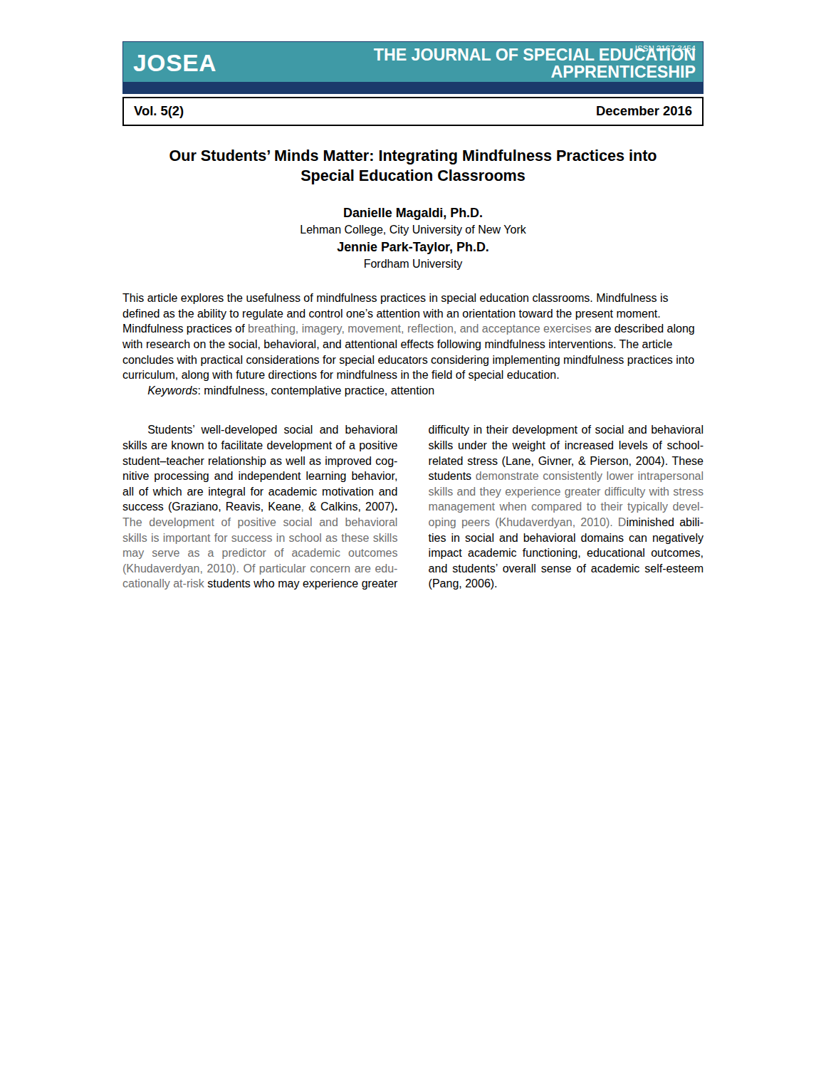ISSN 2167-3454
JOSEA
THE JOURNAL OF SPECIAL EDUCATION
APPRENTICESHIP
Vol. 5(2) December 2016
Our Students’ Minds Matter: Integrating Mindfulness Practices into
Special Education Classrooms
Danielle Magaldi, Ph.D.
Lehman College, City University of New York
Jennie Park-Taylor, Ph.D.
Fordham University
This article explores the usefulness of mindfulness practices in special education classrooms. Mindfulness is defined as the ability to regulate and control one’s attention with an orientation toward the present moment. Mindfulness practices of breathing, imagery, movement, reflection, and acceptance exercises are described along with research on the social, behavioral, and attentional effects following mindfulness interventions. The article concludes with practical considerations for special educators considering implementing mindfulness practices into curriculum, along with future directions for mindfulness in the field of special education.
Keywords: mindfulness, contemplative practice, attention
Students’ well-developed social and behavioral skills are known to facilitate development of a positive student–teacher relationship as well as improved cognitive processing and independent learning behavior, all of which are integral for academic motivation and success (Graziano, Reavis, Keane, & Calkins, 2007). The development of positive social and behavioral skills is important for success in school as these skills may serve as a predictor of academic outcomes (Khudaverdyan, 2010). Of particular concern are educationally at-risk students who may experience greater difficulty in their development of social and behavioral skills under the weight of increased levels of school-related stress (Lane, Givner, & Pierson, 2004). These students demonstrate consistently lower intrapersonal skills and they experience greater difficulty with stress management when compared to their typically developing peers (Khudaverdyan, 2010). Diminished abilities in social and behavioral domains can negatively impact academic functioning, educational outcomes, and students’ overall sense of academic self-esteem (Pang, 2006).